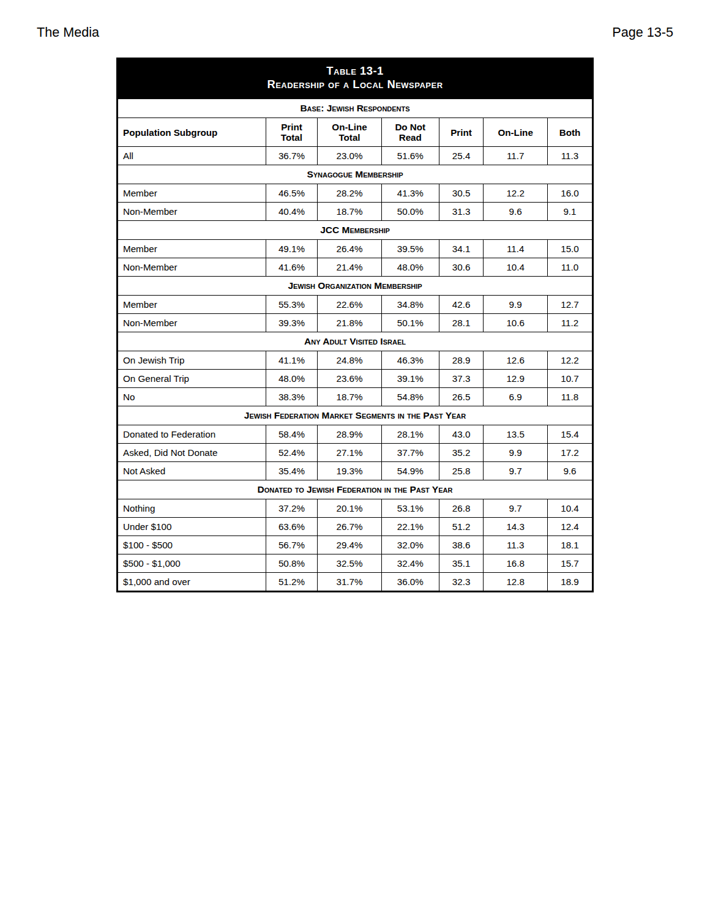The Media Page 13-5
Table 13-1 Readership of a Local Newspaper
| Base: Jewish Respondents |
| Population Subgroup | Print Total | On-Line Total | Do Not Read | Print | On-Line | Both |
| All | 36.7% | 23.0% | 51.6% | 25.4 | 11.7 | 11.3 |
| Synagogue Membership |
| Member | 46.5% | 28.2% | 41.3% | 30.5 | 12.2 | 16.0 |
| Non-Member | 40.4% | 18.7% | 50.0% | 31.3 | 9.6 | 9.1 |
| JCC Membership |
| Member | 49.1% | 26.4% | 39.5% | 34.1 | 11.4 | 15.0 |
| Non-Member | 41.6% | 21.4% | 48.0% | 30.6 | 10.4 | 11.0 |
| Jewish Organization Membership |
| Member | 55.3% | 22.6% | 34.8% | 42.6 | 9.9 | 12.7 |
| Non-Member | 39.3% | 21.8% | 50.1% | 28.1 | 10.6 | 11.2 |
| Any Adult Visited Israel |
| On Jewish Trip | 41.1% | 24.8% | 46.3% | 28.9 | 12.6 | 12.2 |
| On General Trip | 48.0% | 23.6% | 39.1% | 37.3 | 12.9 | 10.7 |
| No | 38.3% | 18.7% | 54.8% | 26.5 | 6.9 | 11.8 |
| Jewish Federation Market Segments in the Past Year |
| Donated to Federation | 58.4% | 28.9% | 28.1% | 43.0 | 13.5 | 15.4 |
| Asked, Did Not Donate | 52.4% | 27.1% | 37.7% | 35.2 | 9.9 | 17.2 |
| Not Asked | 35.4% | 19.3% | 54.9% | 25.8 | 9.7 | 9.6 |
| Donated to Jewish Federation in the Past Year |
| Nothing | 37.2% | 20.1% | 53.1% | 26.8 | 9.7 | 10.4 |
| Under $100 | 63.6% | 26.7% | 22.1% | 51.2 | 14.3 | 12.4 |
| $100 - $500 | 56.7% | 29.4% | 32.0% | 38.6 | 11.3 | 18.1 |
| $500 - $1,000 | 50.8% | 32.5% | 32.4% | 35.1 | 16.8 | 15.7 |
| $1,000 and over | 51.2% | 31.7% | 36.0% | 32.3 | 12.8 | 18.9 |